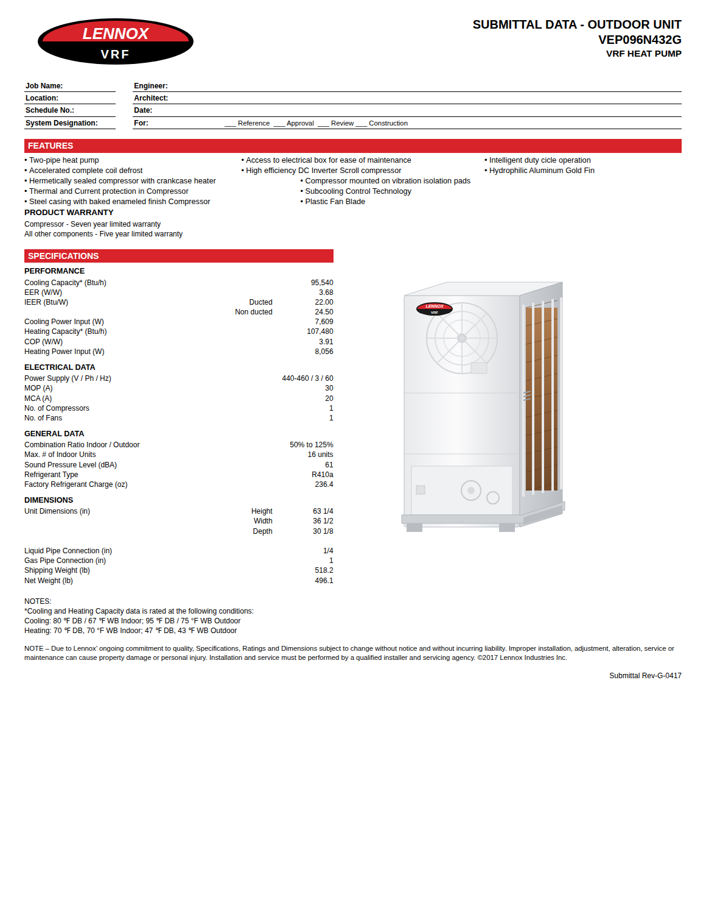LENNOX VRF
SUBMITTAL DATA - OUTDOOR UNIT
VEP096N432G
VRF HEAT PUMP
| Job Name: | | | Engineer: | |
| Location: | | | Architect: | |
| Schedule No.: | | | Date: | |
| System Designation: | | | For: | ___ Reference ___ Approval ___ Review ___ Construction |
FEATURES
Two-pipe heat pump
Access to electrical box for ease of maintenance
Intelligent duty cicle operation
Accelerated complete coil defrost
High efficiency DC Inverter Scroll compressor
Hydrophilic Aluminum Gold Fin
Hermetically sealed compressor with crankcase heater
Compressor mounted on vibration isolation pads
Thermal and Current protection in Compressor
Subcooling Control Technology
Steel casing with baked enameled finish Compressor
Plastic Fan Blade
PRODUCT WARRANTY
Compressor - Seven year limited warranty
All other components - Five year limited warranty
SPECIFICATIONS
PERFORMANCE
| Cooling Capacity* (Btu/h) | | 95,540 |
| EER (W/W) | | 3.68 |
| IEER (Btu/W) | Ducted | 22.00 |
| | Non ducted | 24.50 |
| Cooling Power Input (W) | | 7,609 |
| Heating Capacity* (Btu/h) | | 107,480 |
| COP (W/W) | | 3.91 |
| Heating Power Input (W) | | 8,056 |
ELECTRICAL DATA
| Power Supply (V / Ph / Hz) | | 440-460 / 3 / 60 |
| MOP (A) | | 30 |
| MCA (A) | | 20 |
| No. of Compressors | | 1 |
| No. of Fans | | 1 |
GENERAL DATA
| Combination Ratio Indoor / Outdoor | | 50% to 125% |
| Max. # of Indoor Units | | 16 units |
| Sound Pressure Level (dBA) | | 61 |
| Refrigerant Type | | R410a |
| Factory Refrigerant Charge (oz) | | 236.4 |
DIMENSIONS
| Unit Dimensions (in) | Height | 63 1/4 |
| | Width | 36 1/2 |
| | Depth | 30 1/8 |
| Liquid Pipe Connection (in) | | 1/4 |
| Gas Pipe Connection (in) | | 1 |
| Shipping Weight (lb) | | 518.2 |
| Net Weight (lb) | | 496.1 |
LENNOX VRF
NOTES:
*Cooling and Heating Capacity data is rated at the following conditions:
Cooling: 80 ℉ DB / 67 ℉ WB Indoor; 95 ℉ DB / 75 °F WB Outdoor
Heating: 70 ℉ DB, 70 °F WB Indoor; 47 ℉ DB, 43 ℉ WB Outdoor
NOTE – Due to Lennox’ ongoing commitment to quality, Specifications, Ratings and Dimensions subject to change without notice and without incurring liability. Improper installation, adjustment, alteration, service or maintenance can cause property damage or personal injury. Installation and service must be performed by a qualified installer and servicing agency. ©2017 Lennox Industries Inc.
Submittal Rev-G-0417